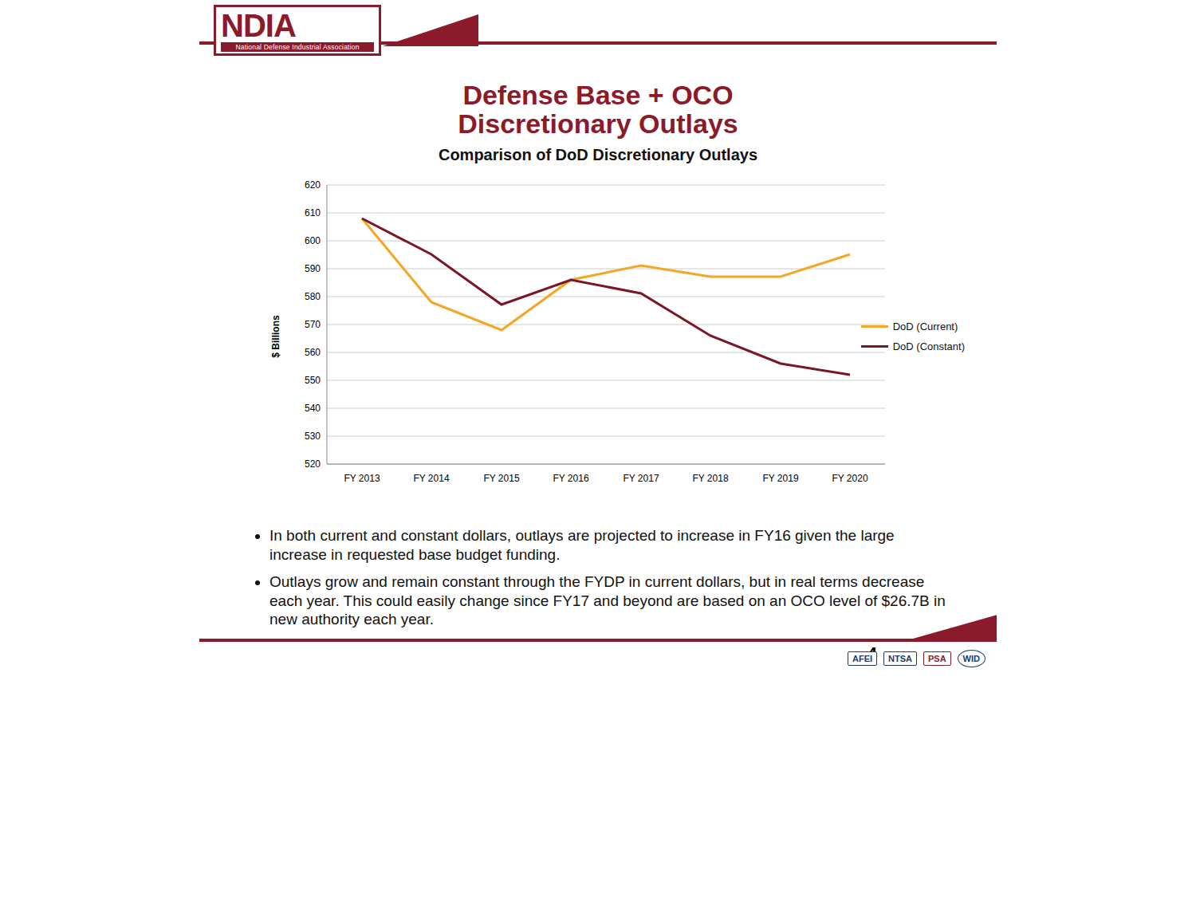NDIA
National Defense Industrial Association
Defense Base + OCO
Discretionary Outlays
Comparison of DoD Discretionary Outlays
520 530 540 550 560 570 580 590 600 610 620 $ Billions FY 2013 FY 2014 FY 2015 FY 2016 FY 2017 FY 2018 FY 2019 FY 2020
DoD (Current)
DoD (Constant)
In both current and constant dollars, outlays are projected to increase in FY16 given the large increase in requested base budget funding.
Outlays grow and remain constant through the FYDP in current dollars, but in real terms decrease each year. This could easily change since FY17 and beyond are based on an OCO level of $26.7B in new authority each year.
4
AFEI NTSA PSA WID